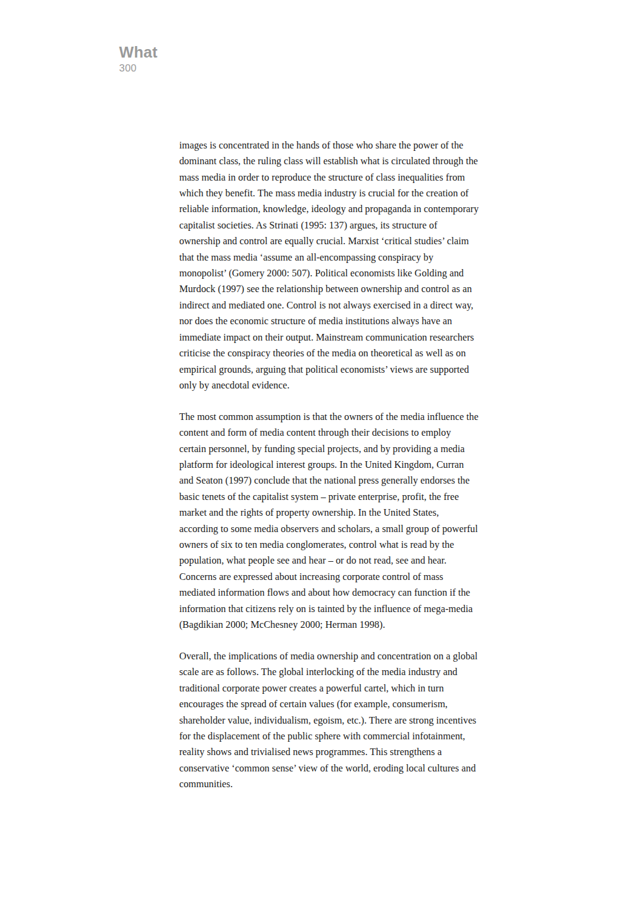What
300
images is concentrated in the hands of those who share the power of the dominant class, the ruling class will establish what is circulated through the mass media in order to reproduce the structure of class inequalities from which they benefit. The mass media industry is crucial for the creation of reliable information, knowledge, ideology and propaganda in contemporary capitalist societies. As Strinati (1995: 137) argues, its structure of ownership and control are equally crucial. Marxist ‘critical studies’ claim that the mass media ‘assume an all-encompassing conspiracy by monopolist’ (Gomery 2000: 507). Political economists like Golding and Murdock (1997) see the relationship between ownership and control as an indirect and mediated one. Control is not always exercised in a direct way, nor does the economic structure of media institutions always have an immediate impact on their output. Mainstream communication researchers criticise the conspiracy theories of the media on theoretical as well as on empirical grounds, arguing that political economists’ views are supported only by anecdotal evidence.
The most common assumption is that the owners of the media influence the content and form of media content through their decisions to employ certain personnel, by funding special projects, and by providing a media platform for ideological interest groups. In the United Kingdom, Curran and Seaton (1997) conclude that the national press generally endorses the basic tenets of the capitalist system – private enterprise, profit, the free market and the rights of property ownership. In the United States, according to some media observers and scholars, a small group of powerful owners of six to ten media conglomerates, control what is read by the population, what people see and hear – or do not read, see and hear. Concerns are expressed about increasing corporate control of mass mediated information flows and about how democracy can function if the information that citizens rely on is tainted by the influence of mega-media (Bagdikian 2000; McChesney 2000; Herman 1998).
Overall, the implications of media ownership and concentration on a global scale are as follows. The global interlocking of the media industry and traditional corporate power creates a powerful cartel, which in turn encourages the spread of certain values (for example, consumerism, shareholder value, individualism, egoism, etc.). There are strong incentives for the displacement of the public sphere with commercial infotainment, reality shows and trivialised news programmes. This strengthens a conservative ‘common sense’ view of the world, eroding local cultures and communities.